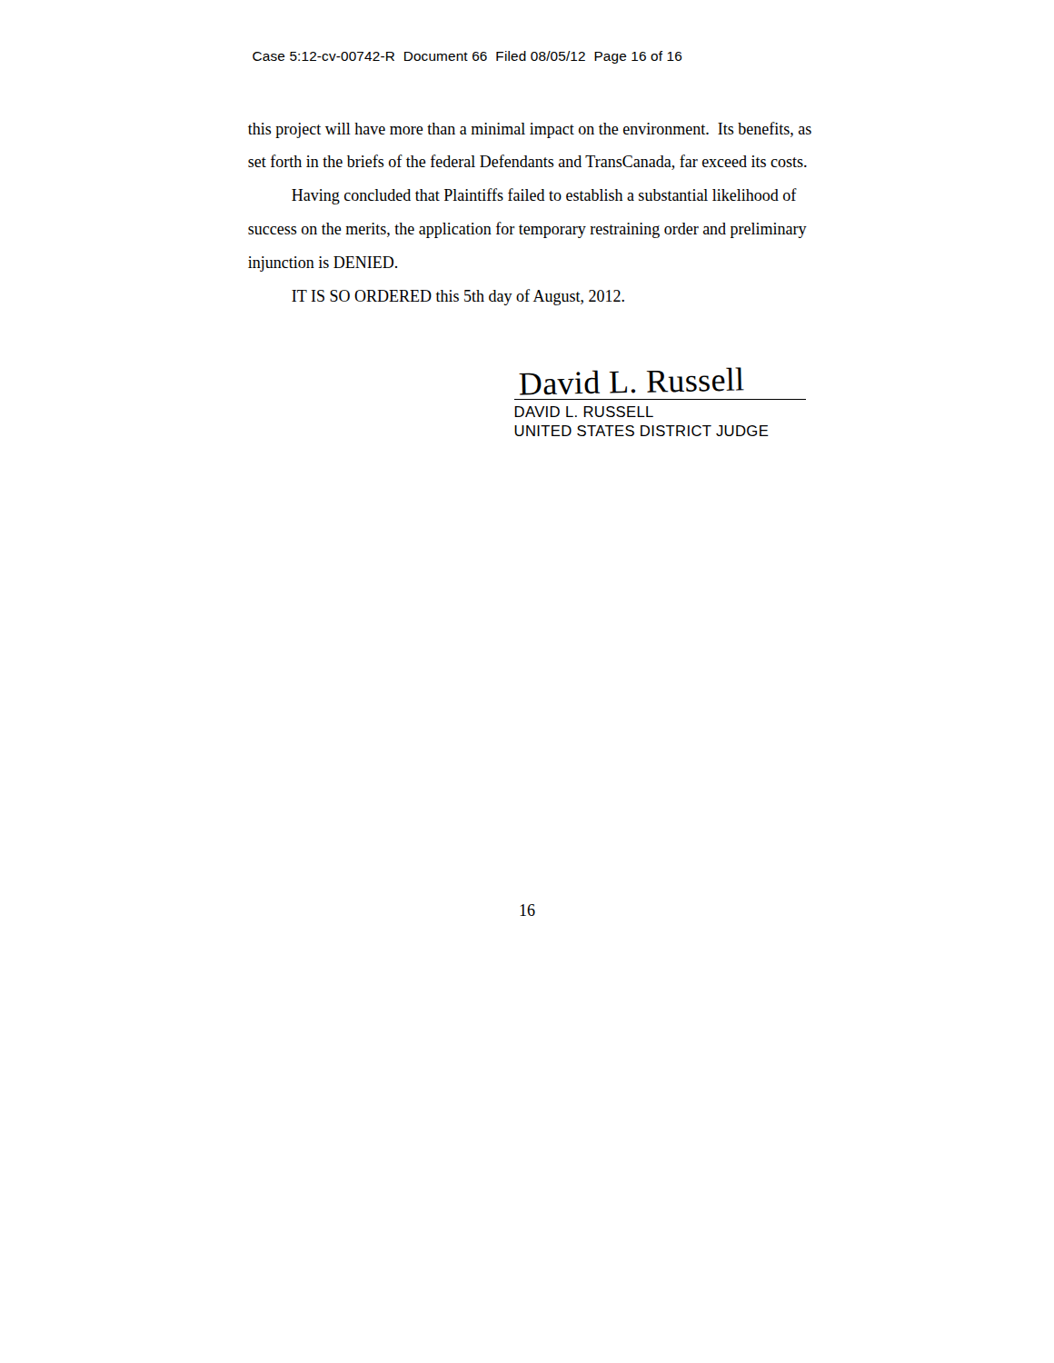Case 5:12-cv-00742-R Document 66 Filed 08/05/12 Page 16 of 16
this project will have more than a minimal impact on the environment. Its benefits, as set forth in the briefs of the federal Defendants and TransCanada, far exceed its costs.
Having concluded that Plaintiffs failed to establish a substantial likelihood of success on the merits, the application for temporary restraining order and preliminary injunction is DENIED.
IT IS SO ORDERED this 5th day of August, 2012.
David L. Russell
DAVID L. RUSSELL
UNITED STATES DISTRICT JUDGE
16